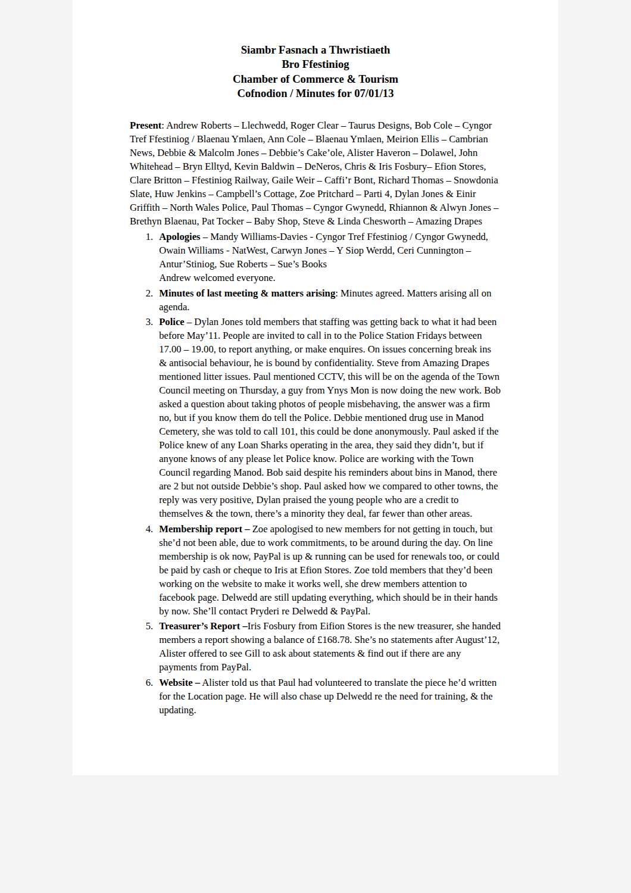Siambr Fasnach a Thwristiaeth Bro Ffestiniog Chamber of Commerce & Tourism Cofnodion / Minutes for 07/01/13
Present: Andrew Roberts – Llechwedd, Roger Clear – Taurus Designs, Bob Cole – Cyngor Tref Ffestiniog / Blaenau Ymlaen, Ann Cole – Blaenau Ymlaen, Meirion Ellis – Cambrian News, Debbie & Malcolm Jones – Debbie’s Cake’ole, Alister Haveron – Dolawel, John Whitehead – Bryn Elltyd, Kevin Baldwin – DeNeros, Chris & Iris Fosbury– Efion Stores, Clare Britton – Ffestiniog Railway, Gaile Weir – Caffi’r Bont, Richard Thomas – Snowdonia Slate, Huw Jenkins – Campbell’s Cottage, Zoe Pritchard – Parti 4, Dylan Jones & Einir Griffith – North Wales Police, Paul Thomas – Cyngor Gwynedd, Rhiannon & Alwyn Jones – Brethyn Blaenau, Pat Tocker – Baby Shop, Steve & Linda Chesworth – Amazing Drapes
Apologies – Mandy Williams-Davies - Cyngor Tref Ffestiniog / Cyngor Gwynedd, Owain Williams - NatWest, Carwyn Jones – Y Siop Werdd, Ceri Cunnington – Antur’Stiniog, Sue Roberts – Sue’s Books
Andrew welcomed everyone.
Minutes of last meeting & matters arising: Minutes agreed. Matters arising all on agenda.
Police – Dylan Jones told members that staffing was getting back to what it had been before May’11. People are invited to call in to the Police Station Fridays between 17.00 – 19.00, to report anything, or make enquires. On issues concerning break ins & antisocial behaviour, he is bound by confidentiality. Steve from Amazing Drapes mentioned litter issues. Paul mentioned CCTV, this will be on the agenda of the Town Council meeting on Thursday, a guy from Ynys Mon is now doing the new work. Bob asked a question about taking photos of people misbehaving, the answer was a firm no, but if you know them do tell the Police. Debbie mentioned drug use in Manod Cemetery, she was told to call 101, this could be done anonymously. Paul asked if the Police knew of any Loan Sharks operating in the area, they said they didn’t, but if anyone knows of any please let Police know. Police are working with the Town Council regarding Manod. Bob said despite his reminders about bins in Manod, there are 2 but not outside Debbie’s shop. Paul asked how we compared to other towns, the reply was very positive, Dylan praised the young people who are a credit to themselves & the town, there’s a minority they deal, far fewer than other areas.
Membership report – Zoe apologised to new members for not getting in touch, but she’d not been able, due to work commitments, to be around during the day. On line membership is ok now, PayPal is up & running can be used for renewals too, or could be paid by cash or cheque to Iris at Efion Stores. Zoe told members that they’d been working on the website to make it works well, she drew members attention to facebook page. Delwedd are still updating everything, which should be in their hands by now. She’ll contact Pryderi re Delwedd & PayPal.
Treasurer’s Report –Iris Fosbury from Eifion Stores is the new treasurer, she handed members a report showing a balance of £168.78. She’s no statements after August’12, Alister offered to see Gill to ask about statements & find out if there are any payments from PayPal.
Website – Alister told us that Paul had volunteered to translate the piece he’d written for the Location page. He will also chase up Delwedd re the need for training, & the updating.